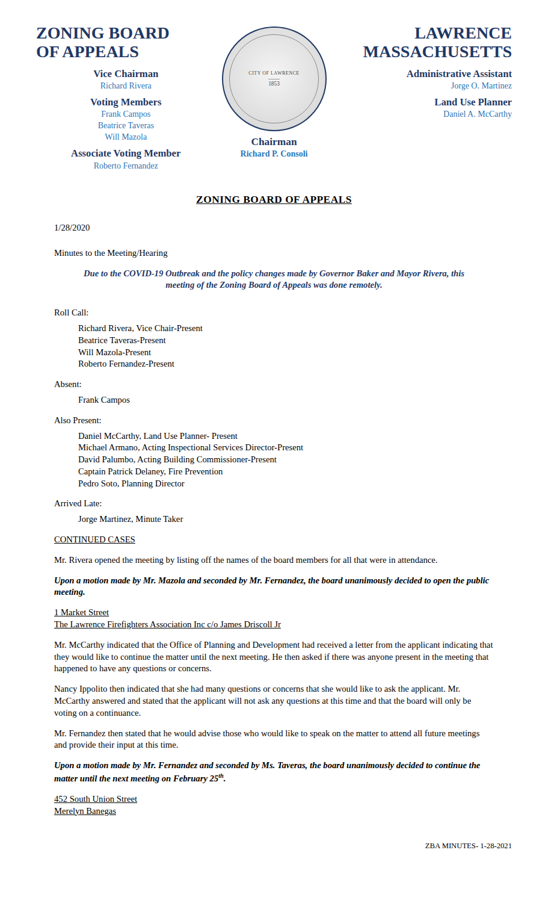ZONING BOARD
OF APPEALS
Vice Chairman Richard Rivera Voting Members Frank Campos Beatrice Taveras Will Mazola Associate Voting Member Roberto Fernandez
City of Lawrence
1853
Chairman Richard P. Consoli
LAWRENCE
MASSACHUSETTS
Administrative Assistant Jorge O. Martinez Land Use Planner Daniel A. McCarthy
ZONING BOARD OF APPEALS
1/28/2020
Minutes to the Meeting/Hearing
Due to the COVID-19 Outbreak and the policy changes made by Governor Baker and Mayor Rivera, this meeting of the Zoning Board of Appeals was done remotely.
Roll Call:
Richard Rivera, Vice Chair-Present
Beatrice Taveras-Present
Will Mazola-Present
Roberto Fernandez-Present
Absent:
Frank Campos
Also Present:
Daniel McCarthy, Land Use Planner- Present
Michael Armano, Acting Inspectional Services Director-Present
David Palumbo, Acting Building Commissioner-Present
Captain Patrick Delaney, Fire Prevention
Pedro Soto, Planning Director
Arrived Late:
Jorge Martinez, Minute Taker
CONTINUED CASES
Mr. Rivera opened the meeting by listing off the names of the board members for all that were in attendance.
Upon a motion made by Mr. Mazola and seconded by Mr. Fernandez, the board unanimously decided to open the public meeting.
1 Market Street The Lawrence Firefighters Association Inc c/o James Driscoll Jr
Mr. McCarthy indicated that the Office of Planning and Development had received a letter from the applicant indicating that they would like to continue the matter until the next meeting. He then asked if there was anyone present in the meeting that happened to have any questions or concerns.
Nancy Ippolito then indicated that she had many questions or concerns that she would like to ask the applicant. Mr. McCarthy answered and stated that the applicant will not ask any questions at this time and that the board will only be voting on a continuance.
Mr. Fernandez then stated that he would advise those who would like to speak on the matter to attend all future meetings and provide their input at this time.
Upon a motion made by Mr. Fernandez and seconded by Ms. Taveras, the board unanimously decided to continue the matter until the next meeting on February 25th.
452 South Union Street Merelyn Banegas
ZBA MINUTES- 1-28-2021